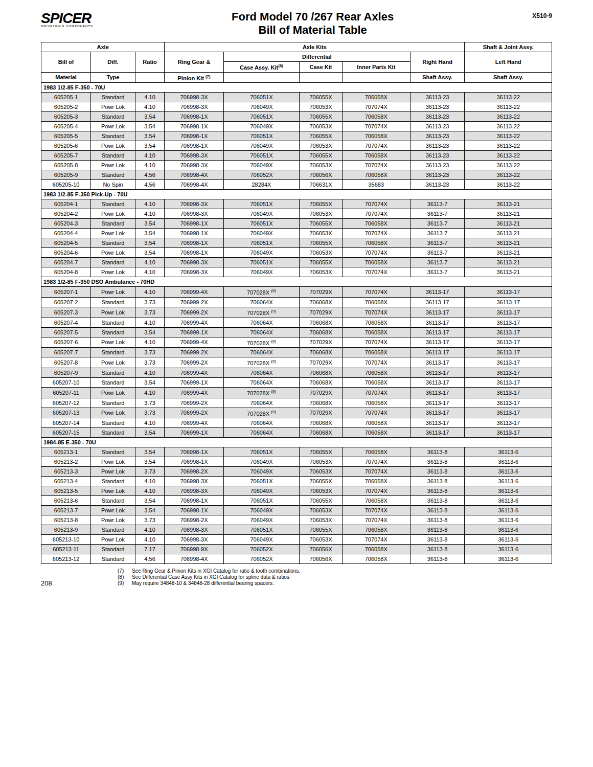SPICER
DRIVETRAIN COMPONENTS
Ford Model 70 /267 Rear Axles
Bill of Material Table
X510-9
| Axle | Axle Kits | Shaft & Joint Assy. |
| --- | --- | --- |
| Bill of | Diff. | Ratio | Ring Gear & | Differential | Right Hand | Left Hand |
| Case Assy. Kit (8) | Case Kit | Inner Parts Kit |
| Material | Type | | Pinion Kit (7) | | | | Shaft Assy. | Shaft Assy. |
| 1983 1/2-85 F-350 - 70U |
| 605205-1 | Standard | 4.10 | 706998-3X | 706051X | 706055X | 706058X | 36113-23 | 36113-22 |
| 605205-2 | Powr Lok | 4.10 | 706998-3X | 706049X | 706053X | 707074X | 36113-23 | 36113-22 |
| 605205-3 | Standard | 3.54 | 706998-1X | 706051X | 706055X | 706058X | 36113-23 | 36113-22 |
| 605205-4 | Powr Lok | 3.54 | 706998-1X | 706049X | 706053X | 707074X | 36113-23 | 36113-22 |
| 605205-5 | Standard | 3.54 | 706998-1X | 706051X | 706055X | 706058X | 36113-23 | 36113-22 |
| 605205-6 | Powr Lok | 3.54 | 706998-1X | 706049X | 706053X | 707074X | 36113-23 | 36113-22 |
| 605205-7 | Standard | 4.10 | 706998-3X | 706051X | 706055X | 706058X | 36113-23 | 36113-22 |
| 605205-8 | Powr Lok | 4.10 | 706998-3X | 706049X | 706053X | 707074X | 36113-23 | 36113-22 |
| 605205-9 | Standard | 4.56 | 706998-4X | 706052X | 706056X | 706058X | 36113-23 | 36113-22 |
| 605205-10 | No Spin | 4.56 | 706998-4X | 28284X | 706631X | 35683 | 36113-23 | 36113-22 |
| 1983 1/2-85 F-350 Pick-Up - 70U |
| 605204-1 | Standard | 4.10 | 706998-3X | 706051X | 706055X | 707074X | 36113-7 | 36113-21 |
| 605204-2 | Powr Lok | 4.10 | 706998-3X | 706049X | 706053X | 707074X | 36113-7 | 36113-21 |
| 605204-3 | Standard | 3.54 | 706998-1X | 706051X | 706055X | 706058X | 36113-7 | 36113-21 |
| 605204-4 | Powr Lok | 3.54 | 706998-1X | 706049X | 706053X | 707074X | 36113-7 | 36113-21 |
| 605204-5 | Standard | 3.54 | 706998-1X | 706051X | 706055X | 706058X | 36113-7 | 36113-21 |
| 605204-6 | Powr Lok | 3.54 | 706998-1X | 706049X | 706053X | 707074X | 36113-7 | 36113-21 |
| 605204-7 | Standard | 4.10 | 706998-3X | 706051X | 706055X | 706058X | 36113-7 | 36113-21 |
| 605204-8 | Powr Lok | 4.10 | 706998-3X | 706049X | 706053X | 707074X | 36113-7 | 36113-21 |
| 1983 1/2-85 F-350 DSO Ambulance - 70HD |
| 605207-1 | Powr Lok | 4.10 | 706999-4X | 707028X (9) | 707029X | 707074X | 36113-17 | 36113-17 |
| 605207-2 | Standard | 3.73 | 706999-2X | 706064X | 706068X | 706058X | 36113-17 | 36113-17 |
| 605207-3 | Powr Lok | 3.73 | 706999-2X | 707028X (9) | 707029X | 707074X | 36113-17 | 36113-17 |
| 605207-4 | Standard | 4.10 | 706999-4X | 706064X | 706068X | 706058X | 36113-17 | 36113-17 |
| 605207-5 | Standard | 3.54 | 706999-1X | 706064X | 706068X | 706058X | 36113-17 | 36113-17 |
| 605207-6 | Powr Lok | 4.10 | 706999-4X | 707028X (9) | 707029X | 707074X | 36113-17 | 36113-17 |
| 605207-7 | Standard | 3.73 | 706999-2X | 706064X | 706068X | 706058X | 36113-17 | 36113-17 |
| 605207-8 | Powr Lok | 3.73 | 706999-2X | 707028X (9) | 707029X | 707074X | 36113-17 | 36113-17 |
| 605207-9 | Standard | 4.10 | 706999-4X | 706064X | 706068X | 706058X | 36113-17 | 36113-17 |
| 605207-10 | Standard | 3.54 | 706999-1X | 706064X | 706068X | 706058X | 36113-17 | 36113-17 |
| 605207-11 | Powr Lok | 4.10 | 706999-4X | 707028X (9) | 707029X | 707074X | 36113-17 | 36113-17 |
| 605207-12 | Standard | 3.73 | 706999-2X | 706064X | 706068X | 706058X | 36113-17 | 36113-17 |
| 605207-13 | Powr Lok | 3.73 | 706999-2X | 707028X (9) | 707029X | 707074X | 36113-17 | 36113-17 |
| 605207-14 | Standard | 4.10 | 706999-4X | 706064X | 706068X | 706058X | 36113-17 | 36113-17 |
| 605207-15 | Standard | 3.54 | 706999-1X | 706064X | 706068X | 706058X | 36113-17 | 36113-17 |
| 1984-85 E-350 - 70U |
| 605213-1 | Standard | 3.54 | 706998-1X | 706051X | 706055X | 706058X | 36113-8 | 36113-6 |
| 605213-2 | Powr Lok | 3.54 | 706998-1X | 706049X | 706053X | 707074X | 36113-8 | 36113-6 |
| 605213-3 | Powr Lok | 3.73 | 706998-2X | 706049X | 706053X | 707074X | 36113-8 | 36113-6 |
| 605213-4 | Standard | 4.10 | 706998-3X | 706051X | 706055X | 706058X | 36113-8 | 36113-6 |
| 605213-5 | Powr Lok | 4.10 | 706998-3X | 706049X | 706053X | 707074X | 36113-8 | 36113-6 |
| 605213-6 | Standard | 3.54 | 706998-1X | 706051X | 706055X | 706058X | 36113-8 | 36113-6 |
| 605213-7 | Powr Lok | 3.54 | 706998-1X | 706049X | 706053X | 707074X | 36113-8 | 36113-6 |
| 605213-8 | Powr Lok | 3.73 | 706998-2X | 706049X | 706053X | 707074X | 36113-8 | 36113-6 |
| 605213-9 | Standard | 4.10 | 706998-3X | 706051X | 706055X | 706058X | 36113-8 | 36113-6 |
| 605213-10 | Powr Lok | 4.10 | 706998-3X | 706049X | 706053X | 707074X | 36113-8 | 36113-6 |
| 605213-11 | Standard | 7.17 | 706998-9X | 706052X | 706056X | 706058X | 36113-8 | 36113-6 |
| 605213-12 | Standard | 4.56 | 706998-4X | 706052X | 706056X | 706058X | 36113-8 | 36113-6 |
(7) See Ring Gear & Pinion Kits in XGI Catalog for ratio & tooth combinations.
(8) See Differential Case Assy Kits in XGI Catalog for spline data & ratios.
(9) May require 34848-10 & 34848-28 differential bearing spacers.
208